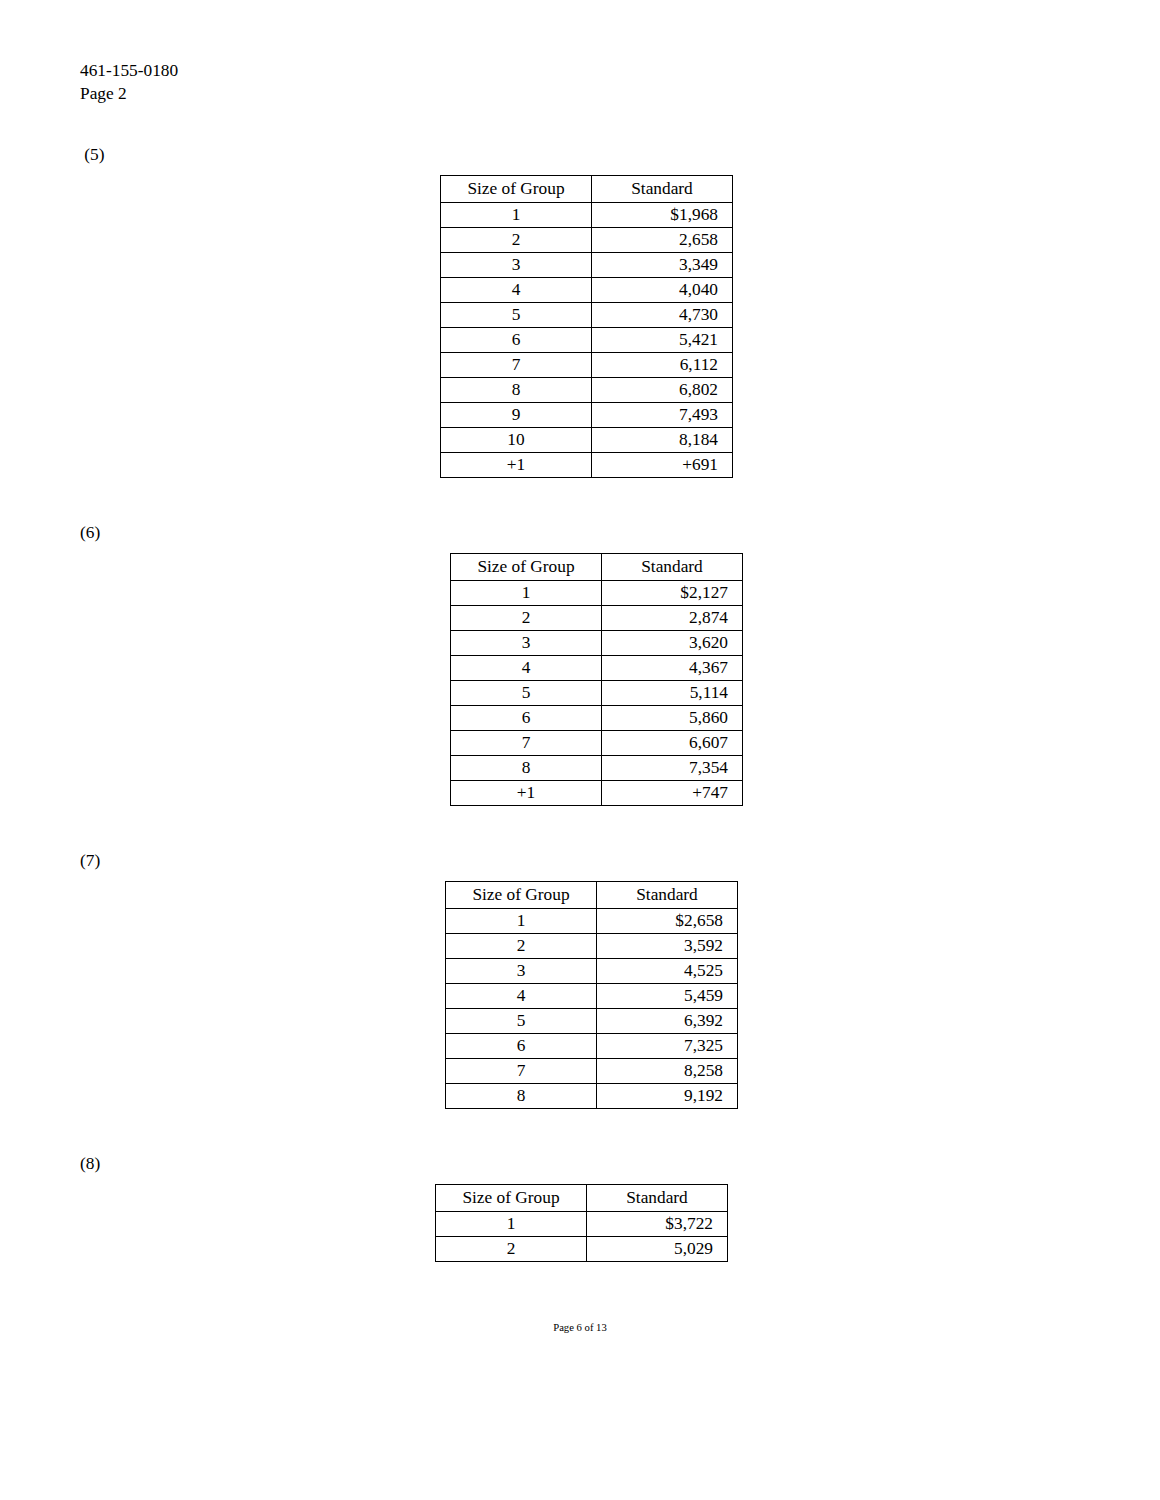461-155-0180
Page 2
(5)
| Size of Group | Standard |
| --- | --- |
| 1 | $1,968 |
| 2 | 2,658 |
| 3 | 3,349 |
| 4 | 4,040 |
| 5 | 4,730 |
| 6 | 5,421 |
| 7 | 6,112 |
| 8 | 6,802 |
| 9 | 7,493 |
| 10 | 8,184 |
| +1 | +691 |
(6)
| Size of Group | Standard |
| --- | --- |
| 1 | $2,127 |
| 2 | 2,874 |
| 3 | 3,620 |
| 4 | 4,367 |
| 5 | 5,114 |
| 6 | 5,860 |
| 7 | 6,607 |
| 8 | 7,354 |
| +1 | +747 |
(7)
| Size of Group | Standard |
| --- | --- |
| 1 | $2,658 |
| 2 | 3,592 |
| 3 | 4,525 |
| 4 | 5,459 |
| 5 | 6,392 |
| 6 | 7,325 |
| 7 | 8,258 |
| 8 | 9,192 |
(8)
| Size of Group | Standard |
| --- | --- |
| 1 | $3,722 |
| 2 | 5,029 |
Page 6 of 13